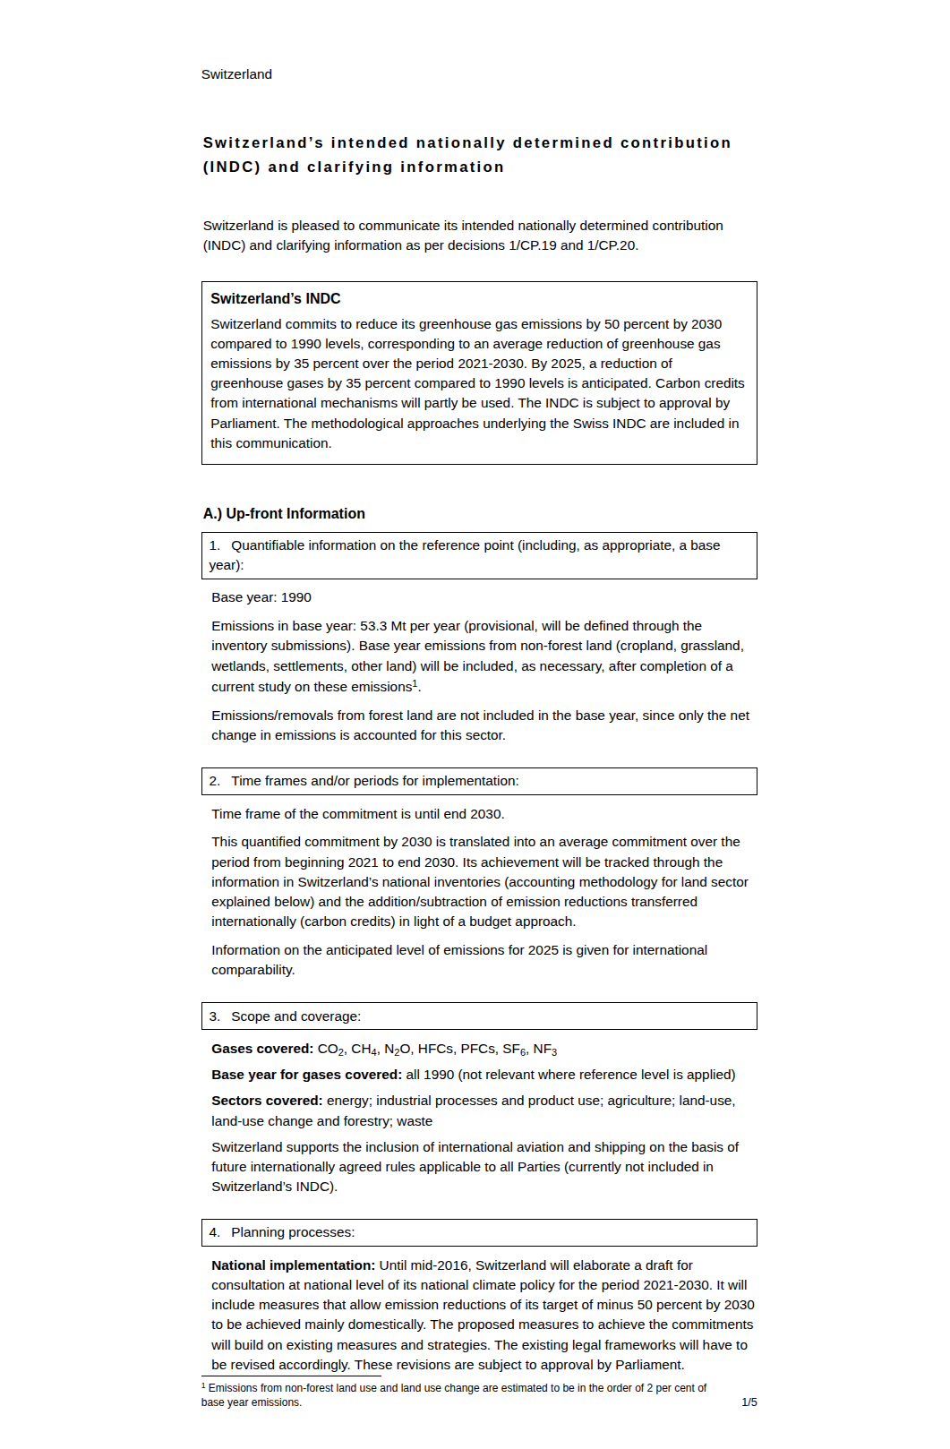Switzerland
Switzerland’s intended nationally determined contribution (INDC) and clarifying information
Switzerland is pleased to communicate its intended nationally determined contribution (INDC) and clarifying information as per decisions 1/CP.19 and 1/CP.20.
Switzerland’s INDC
Switzerland commits to reduce its greenhouse gas emissions by 50 percent by 2030 compared to 1990 levels, corresponding to an average reduction of greenhouse gas emissions by 35 percent over the period 2021-2030. By 2025, a reduction of greenhouse gases by 35 percent compared to 1990 levels is anticipated. Carbon credits from international mechanisms will partly be used. The INDC is subject to approval by Parliament. The methodological approaches underlying the Swiss INDC are included in this communication.
A.) Up-front Information
1. Quantifiable information on the reference point (including, as appropriate, a base year):
Base year: 1990
Emissions in base year: 53.3 Mt per year (provisional, will be defined through the inventory submissions). Base year emissions from non-forest land (cropland, grassland, wetlands, settlements, other land) will be included, as necessary, after completion of a current study on these emissions1.
Emissions/removals from forest land are not included in the base year, since only the net change in emissions is accounted for this sector.
2. Time frames and/or periods for implementation:
Time frame of the commitment is until end 2030.
This quantified commitment by 2030 is translated into an average commitment over the period from beginning 2021 to end 2030. Its achievement will be tracked through the information in Switzerland’s national inventories (accounting methodology for land sector explained below) and the addition/subtraction of emission reductions transferred internationally (carbon credits) in light of a budget approach.
Information on the anticipated level of emissions for 2025 is given for international comparability.
3. Scope and coverage:
Gases covered: CO2, CH4, N2O, HFCs, PFCs, SF6, NF3
Base year for gases covered: all 1990 (not relevant where reference level is applied)
Sectors covered: energy; industrial processes and product use; agriculture; land-use, land-use change and forestry; waste
Switzerland supports the inclusion of international aviation and shipping on the basis of future internationally agreed rules applicable to all Parties (currently not included in Switzerland’s INDC).
4. Planning processes:
National implementation: Until mid-2016, Switzerland will elaborate a draft for consultation at national level of its national climate policy for the period 2021-2030. It will include measures that allow emission reductions of its target of minus 50 percent by 2030 to be achieved mainly domestically. The proposed measures to achieve the commitments will build on existing measures and strategies. The existing legal frameworks will have to be revised accordingly. These revisions are subject to approval by Parliament.
1 Emissions from non-forest land use and land use change are estimated to be in the order of 2 per cent of base year emissions.1/5